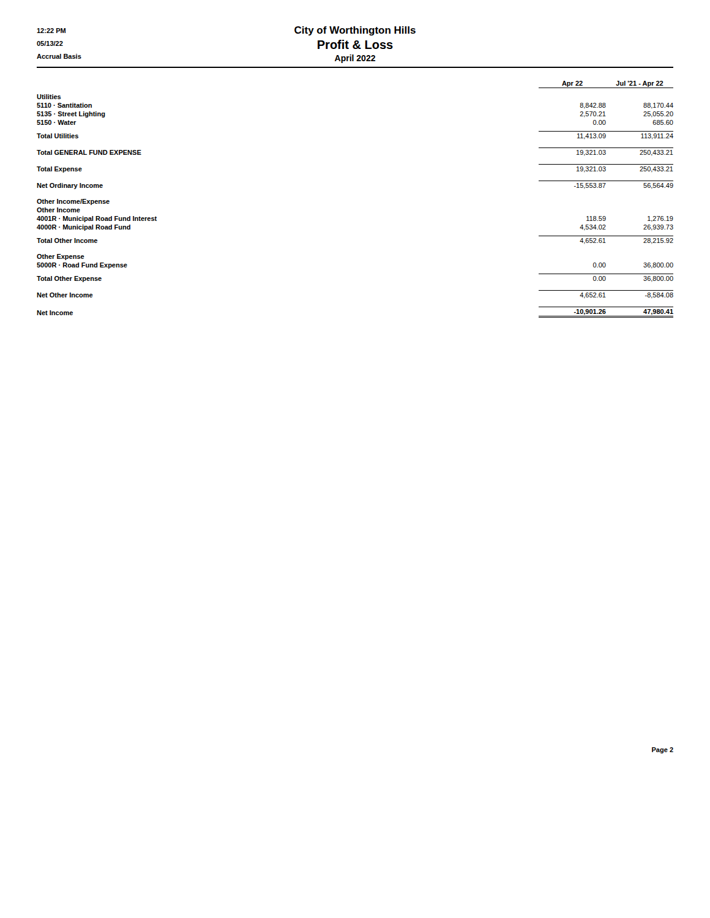12:22 PM
05/13/22
Accrual Basis
City of Worthington Hills
Profit & Loss
April 2022
| | Apr 22 | Jul '21 - Apr 22 |
| Utilities | | |
| 5110 · Santitation | 8,842.88 | 88,170.44 |
| 5135 · Street Lighting | 2,570.21 | 25,055.20 |
| 5150 · Water | 0.00 | 685.60 |
| Total Utilities | 11,413.09 | 113,911.24 |
| Total GENERAL FUND EXPENSE | 19,321.03 | 250,433.21 |
| Total Expense | 19,321.03 | 250,433.21 |
| Net Ordinary Income | -15,553.87 | 56,564.49 |
| Other Income/Expense | | |
| Other Income | | |
| 4001R · Municipal Road Fund Interest | 118.59 | 1,276.19 |
| 4000R · Municipal Road Fund | 4,534.02 | 26,939.73 |
| Total Other Income | 4,652.61 | 28,215.92 |
| Other Expense | | |
| 5000R · Road Fund Expense | 0.00 | 36,800.00 |
| Total Other Expense | 0.00 | 36,800.00 |
| Net Other Income | 4,652.61 | -8,584.08 |
| Net Income | -10,901.26 | 47,980.41 |
Page 2